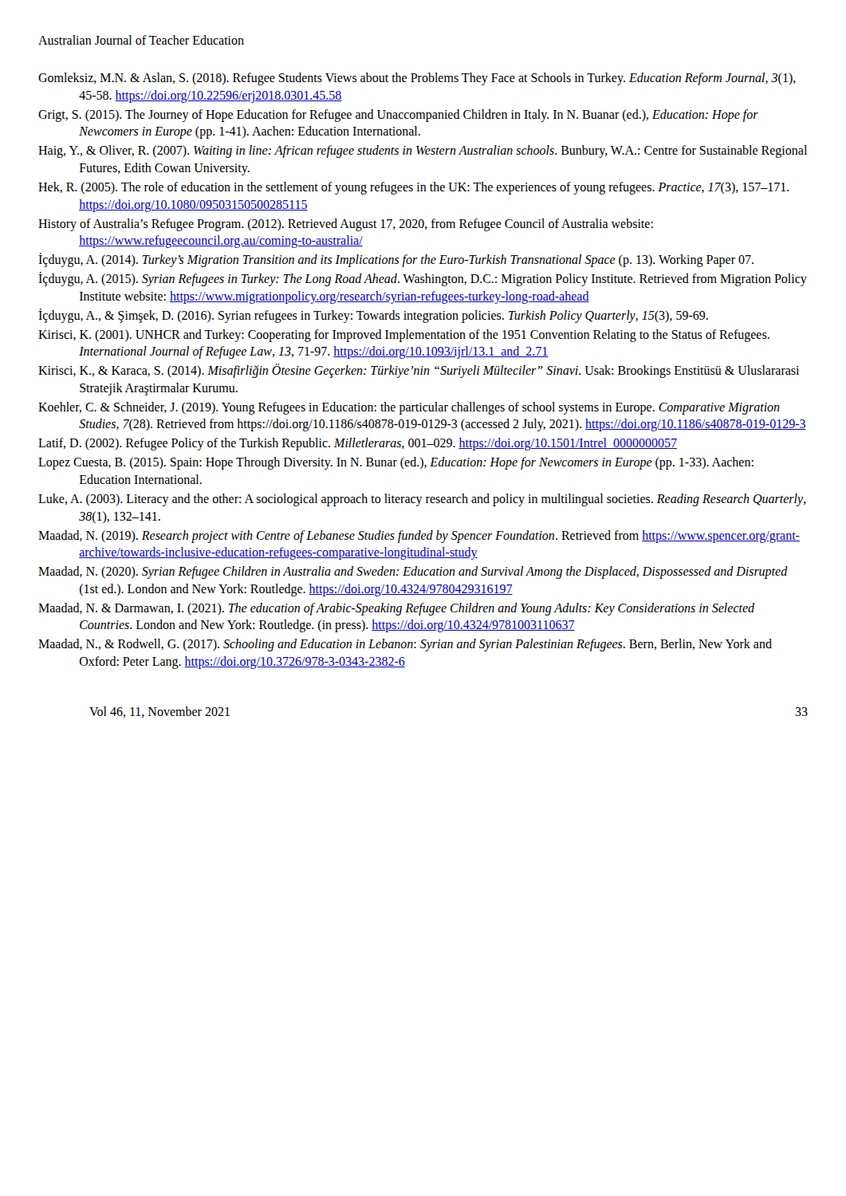Australian Journal of Teacher Education
Gomleksiz, M.N. & Aslan, S. (2018). Refugee Students Views about the Problems They Face at Schools in Turkey. Education Reform Journal, 3(1), 45-58. https://doi.org/10.22596/erj2018.0301.45.58
Grigt, S. (2015). The Journey of Hope Education for Refugee and Unaccompanied Children in Italy. In N. Buanar (ed.), Education: Hope for Newcomers in Europe (pp. 1-41). Aachen: Education International.
Haig, Y., & Oliver, R. (2007). Waiting in line: African refugee students in Western Australian schools. Bunbury, W.A.: Centre for Sustainable Regional Futures, Edith Cowan University.
Hek, R. (2005). The role of education in the settlement of young refugees in the UK: The experiences of young refugees. Practice, 17(3), 157–171. https://doi.org/10.1080/09503150500285115
History of Australia’s Refugee Program. (2012). Retrieved August 17, 2020, from Refugee Council of Australia website: https://www.refugeecouncil.org.au/coming-to-australia/
İçduygu, A. (2014). Turkey’s Migration Transition and its Implications for the Euro-Turkish Transnational Space (p. 13). Working Paper 07.
İçduygu, A. (2015). Syrian Refugees in Turkey: The Long Road Ahead. Washington, D.C.: Migration Policy Institute. Retrieved from Migration Policy Institute website: https://www.migrationpolicy.org/research/syrian-refugees-turkey-long-road-ahead
İçduygu, A., & Şimşek, D. (2016). Syrian refugees in Turkey: Towards integration policies. Turkish Policy Quarterly, 15(3), 59-69.
Kirisci, K. (2001). UNHCR and Turkey: Cooperating for Improved Implementation of the 1951 Convention Relating to the Status of Refugees. International Journal of Refugee Law, 13, 71-97. https://doi.org/10.1093/ijrl/13.1_and_2.71
Kirisci, K., & Karaca, S. (2014). Misafirliğin Ötesine Geçerken: Türkiye’nin “Suriyeli Mülteciler” Sinavi. Usak: Brookings Enstitüsü & Uluslararasi Stratejik Araştirmalar Kurumu.
Koehler, C. & Schneider, J. (2019). Young Refugees in Education: the particular challenges of school systems in Europe. Comparative Migration Studies, 7(28). Retrieved from https://doi.org/10.1186/s40878-019-0129-3 (accessed 2 July, 2021). https://doi.org/10.1186/s40878-019-0129-3
Latif, D. (2002). Refugee Policy of the Turkish Republic. Milletleraras, 001–029. https://doi.org/10.1501/Intrel_0000000057
Lopez Cuesta, B. (2015). Spain: Hope Through Diversity. In N. Bunar (ed.), Education: Hope for Newcomers in Europe (pp. 1-33). Aachen: Education International.
Luke, A. (2003). Literacy and the other: A sociological approach to literacy research and policy in multilingual societies. Reading Research Quarterly, 38(1), 132–141.
Maadad, N. (2019). Research project with Centre of Lebanese Studies funded by Spencer Foundation. Retrieved from https://www.spencer.org/grant-archive/towards-inclusive-education-refugees-comparative-longitudinal-study
Maadad, N. (2020). Syrian Refugee Children in Australia and Sweden: Education and Survival Among the Displaced, Dispossessed and Disrupted (1st ed.). London and New York: Routledge. https://doi.org/10.4324/9780429316197
Maadad, N. & Darmawan, I. (2021). The education of Arabic-Speaking Refugee Children and Young Adults: Key Considerations in Selected Countries. London and New York: Routledge. (in press). https://doi.org/10.4324/9781003110637
Maadad, N., & Rodwell, G. (2017). Schooling and Education in Lebanon: Syrian and Syrian Palestinian Refugees. Bern, Berlin, New York and Oxford: Peter Lang. https://doi.org/10.3726/978-3-0343-2382-6
Vol 46, 11, November 2021 33